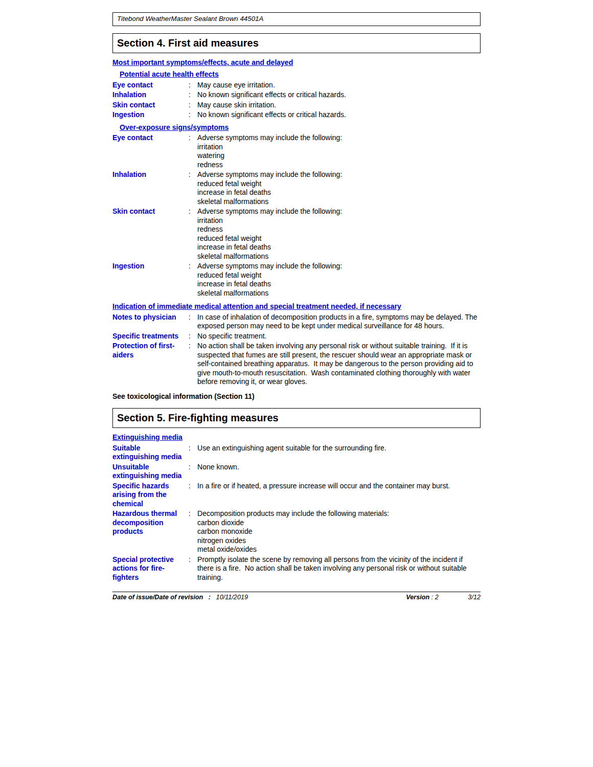Titebond WeatherMaster Sealant Brown 44501A
Section 4. First aid measures
Most important symptoms/effects, acute and delayed
Potential acute health effects
| Eye contact | : | May cause eye irritation. |
| Inhalation | : | No known significant effects or critical hazards. |
| Skin contact | : | May cause skin irritation. |
| Ingestion | : | No known significant effects or critical hazards. |
Over-exposure signs/symptoms
| Eye contact | : | Adverse symptoms may include the following: irritation watering redness |
| Inhalation | : | Adverse symptoms may include the following: reduced fetal weight increase in fetal deaths skeletal malformations |
| Skin contact | : | Adverse symptoms may include the following: irritation redness reduced fetal weight increase in fetal deaths skeletal malformations |
| Ingestion | : | Adverse symptoms may include the following: reduced fetal weight increase in fetal deaths skeletal malformations |
Indication of immediate medical attention and special treatment needed, if necessary
| Notes to physician | : | In case of inhalation of decomposition products in a fire, symptoms may be delayed. The exposed person may need to be kept under medical surveillance for 48 hours. |
| Specific treatments | : | No specific treatment. |
| Protection of first-aiders | : | No action shall be taken involving any personal risk or without suitable training. If it is suspected that fumes are still present, the rescuer should wear an appropriate mask or self-contained breathing apparatus. It may be dangerous to the person providing aid to give mouth-to-mouth resuscitation. Wash contaminated clothing thoroughly with water before removing it, or wear gloves. |
See toxicological information (Section 11)
Section 5. Fire-fighting measures
Extinguishing media
| Suitable extinguishing media | : | Use an extinguishing agent suitable for the surrounding fire. |
| Unsuitable extinguishing media | : | None known. |
| Specific hazards arising from the chemical | : | In a fire or if heated, a pressure increase will occur and the container may burst. |
| Hazardous thermal decomposition products | : | Decomposition products may include the following materials: carbon dioxide carbon monoxide nitrogen oxides metal oxide/oxides |
| Special protective actions for fire-fighters | : | Promptly isolate the scene by removing all persons from the vicinity of the incident if there is a fire. No action shall be taken involving any personal risk or without suitable training. |
Date of issue/Date of revision : 10/11/2019
Version : 2
3/12